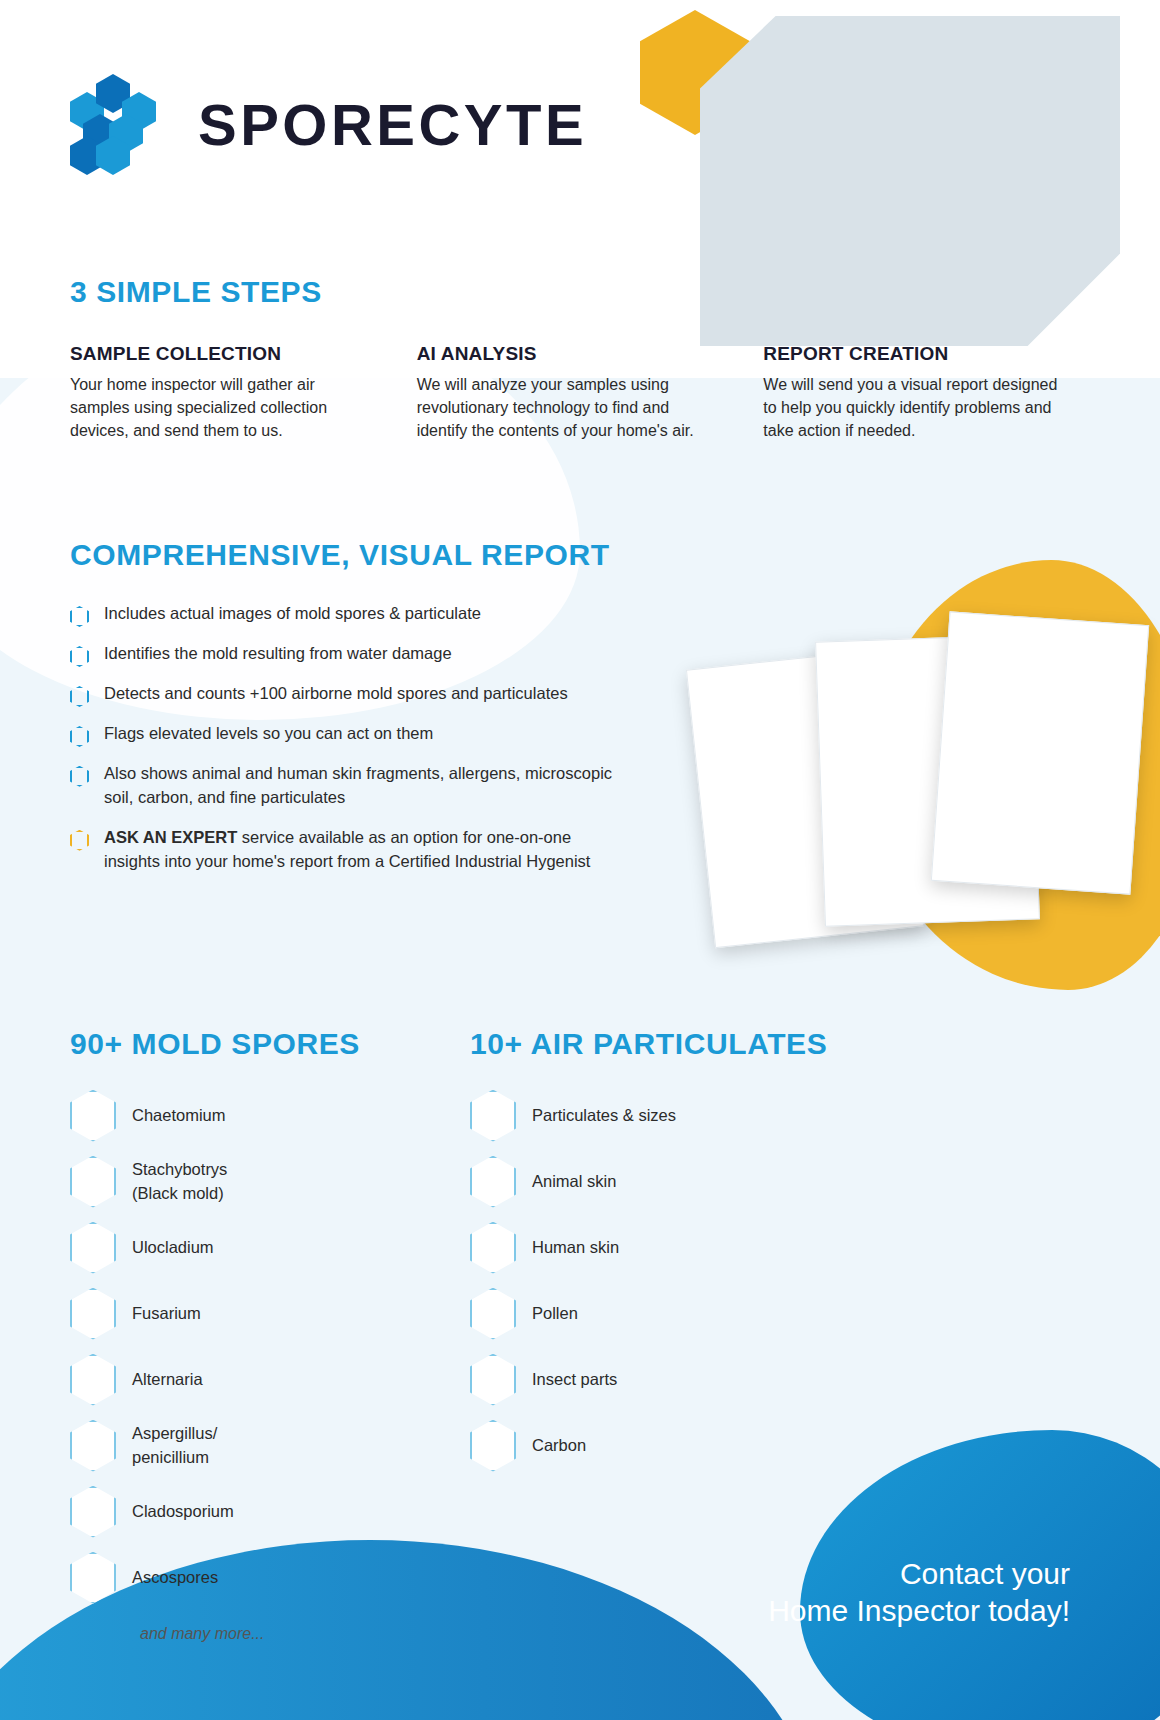3
SPORECYTE
3 SIMPLE STEPS
SAMPLE COLLECTION
Your home inspector will gather air samples using specialized collection devices, and send them to us.
AI ANALYSIS
We will analyze your samples using revolutionary technology to find and identify the contents of your home's air.
REPORT CREATION
We will send you a visual report designed to help you quickly identify problems and take action if needed.
COMPREHENSIVE, VISUAL REPORT
Includes actual images of mold spores & particulate
Identifies the mold resulting from water damage
Detects and counts +100 airborne mold spores and particulates
Flags elevated levels so you can act on them
Also shows animal and human skin fragments, allergens, microscopic soil, carbon, and fine particulates
ASK AN EXPERT service available as an option for one-on-one insights into your home's report from a Certified Industrial Hygenist
90+ MOLD SPORES
Chaetomium
Stachybotrys
(Black mold)
Ulocladium
Fusarium
Alternaria
Aspergillus/
penicillium
Cladosporium
Ascospores
and many more...
10+ AIR PARTICULATES
Particulates & sizes
Animal skin
Human skin
Pollen
Insect parts
Carbon
Contact your
Home Inspector today!